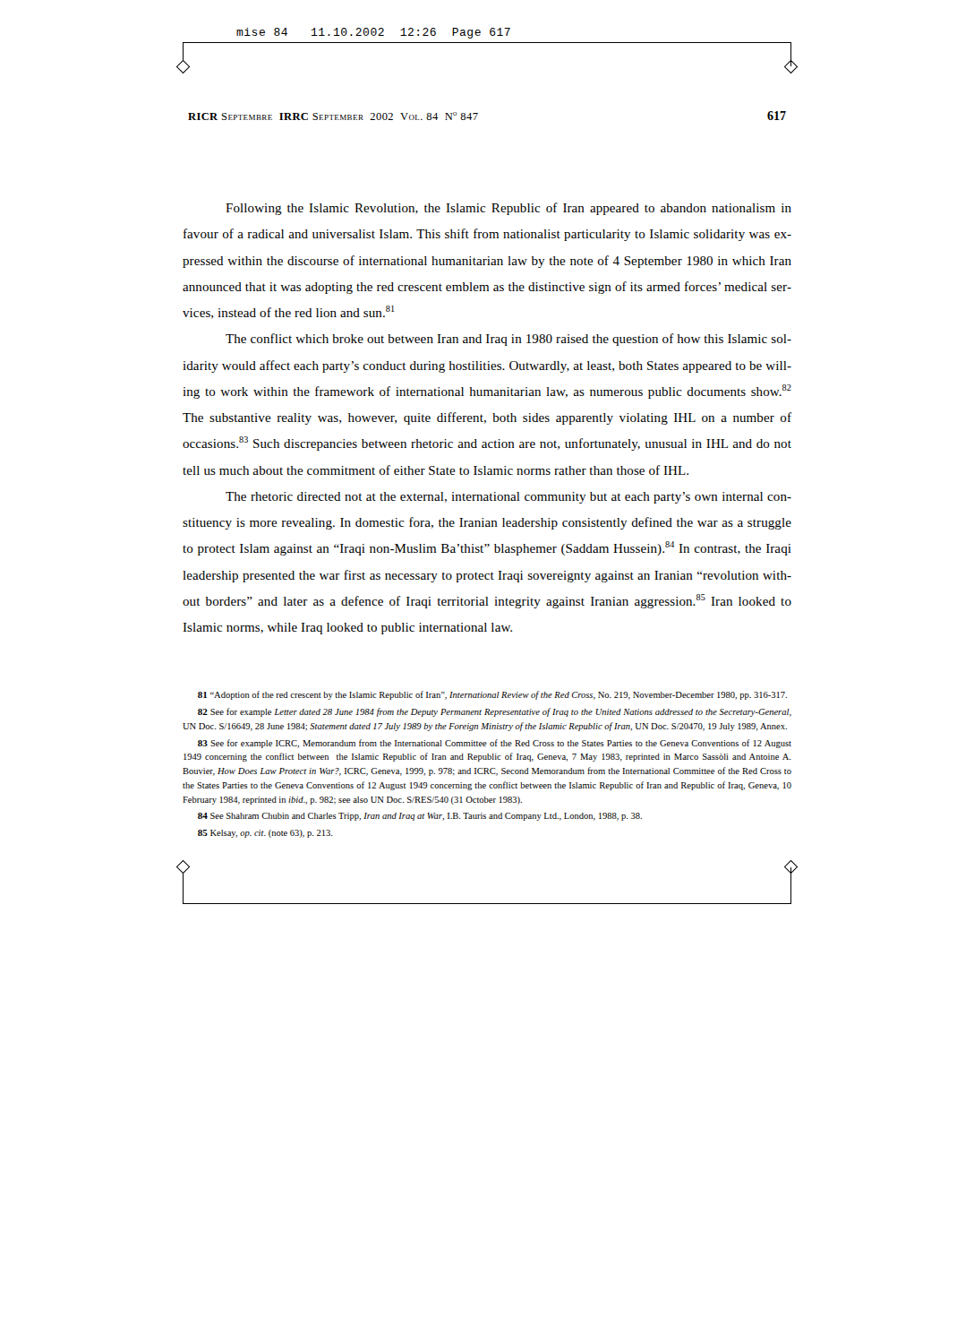mise 84 11.10.2002 12:26 Page 617
RICR Septembre IRRC September 2002 Vol. 84 No 847 617
Following the Islamic Revolution, the Islamic Republic of Iran appeared to abandon nationalism in favour of a radical and universalist Islam. This shift from nationalist particularity to Islamic solidarity was expressed within the discourse of international humanitarian law by the note of 4 September 1980 in which Iran announced that it was adopting the red crescent emblem as the distinctive sign of its armed forces’ medical services, instead of the red lion and sun.81
The conflict which broke out between Iran and Iraq in 1980 raised the question of how this Islamic solidarity would affect each party’s conduct during hostilities. Outwardly, at least, both States appeared to be willing to work within the framework of international humanitarian law, as numerous public documents show.82 The substantive reality was, however, quite different, both sides apparently violating IHL on a number of occasions.83 Such discrepancies between rhetoric and action are not, unfortunately, unusual in IHL and do not tell us much about the commitment of either State to Islamic norms rather than those of IHL.
The rhetoric directed not at the external, international community but at each party’s own internal constituency is more revealing. In domestic fora, the Iranian leadership consistently defined the war as a struggle to protect Islam against an “Iraqi non-Muslim Ba’thist” blasphemer (Saddam Hussein).84 In contrast, the Iraqi leadership presented the war first as necessary to protect Iraqi sovereignty against an Iranian “revolution without borders” and later as a defence of Iraqi territorial integrity against Iranian aggression.85 Iran looked to Islamic norms, while Iraq looked to public international law.
81 “Adoption of the red crescent by the Islamic Republic of Iran”, International Review of the Red Cross, No. 219, November-December 1980, pp. 316-317.
82 See for example Letter dated 28 June 1984 from the Deputy Permanent Representative of Iraq to the United Nations addressed to the Secretary-General, UN Doc. S/16649, 28 June 1984; Statement dated 17 July 1989 by the Foreign Ministry of the Islamic Republic of Iran, UN Doc. S/20470, 19 July 1989, Annex.
83 See for example ICRC, Memorandum from the International Committee of the Red Cross to the States Parties to the Geneva Conventions of 12 August 1949 concerning the conflict between the Islamic Republic of Iran and Republic of Iraq, Geneva, 7 May 1983, reprinted in Marco Sassòli and Antoine A. Bouvier, How Does Law Protect in War?, ICRC, Geneva, 1999, p. 978; and ICRC, Second Memorandum from the International Committee of the Red Cross to the States Parties to the Geneva Conventions of 12 August 1949 concerning the conflict between the Islamic Republic of Iran and Republic of Iraq, Geneva, 10 February 1984, reprinted in ibid., p. 982; see also UN Doc. S/RES/540 (31 October 1983).
84 See Shahram Chubin and Charles Tripp, Iran and Iraq at War, I.B. Tauris and Company Ltd., London, 1988, p. 38.
85 Kelsay, op. cit. (note 63), p. 213.